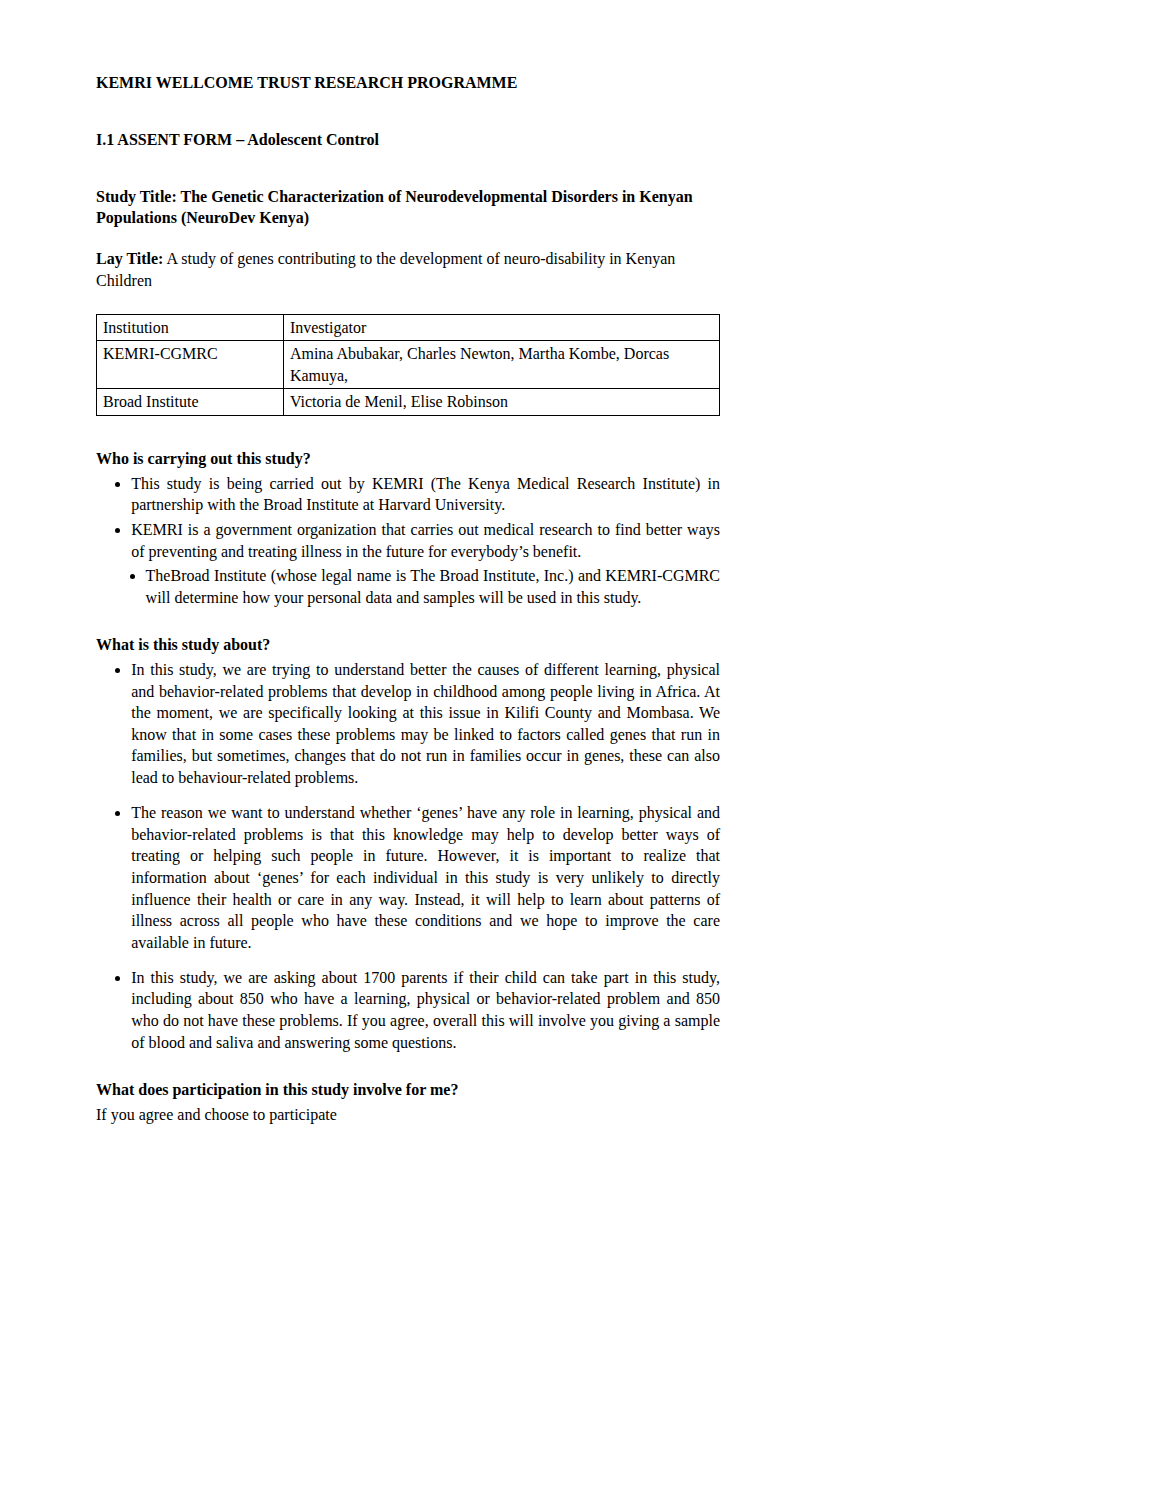KEMRI WELLCOME TRUST RESEARCH PROGRAMME
I.1 ASSENT FORM – Adolescent Control
Study Title: The Genetic Characterization of Neurodevelopmental Disorders in Kenyan Populations (NeuroDev Kenya)
Lay Title: A study of genes contributing to the development of neuro-disability in Kenyan Children
| Institution | Investigator |
| KEMRI-CGMRC | Amina Abubakar, Charles Newton, Martha Kombe, Dorcas Kamuya, |
| Broad Institute | Victoria de Menil, Elise Robinson |
Who is carrying out this study?
This study is being carried out by KEMRI (The Kenya Medical Research Institute) in partnership with the Broad Institute at Harvard University.
KEMRI is a government organization that carries out medical research to find better ways of preventing and treating illness in the future for everybody’s benefit.
TheBroad Institute (whose legal name is The Broad Institute, Inc.) and KEMRI-CGMRC will determine how your personal data and samples will be used in this study.
What is this study about?
In this study, we are trying to understand better the causes of different learning, physical and behavior-related problems that develop in childhood among people living in Africa. At the moment, we are specifically looking at this issue in Kilifi County and Mombasa. We know that in some cases these problems may be linked to factors called genes that run in families, but sometimes, changes that do not run in families occur in genes, these can also lead to behaviour-related problems.
The reason we want to understand whether ‘genes’ have any role in learning, physical and behavior-related problems is that this knowledge may help to develop better ways of treating or helping such people in future. However, it is important to realize that information about ‘genes’ for each individual in this study is very unlikely to directly influence their health or care in any way. Instead, it will help to learn about patterns of illness across all people who have these conditions and we hope to improve the care available in future.
In this study, we are asking about 1700 parents if their child can take part in this study, including about 850 who have a learning, physical or behavior-related problem and 850 who do not have these problems. If you agree, overall this will involve you giving a sample of blood and saliva and answering some questions.
What does participation in this study involve for me?
If you agree and choose to participate